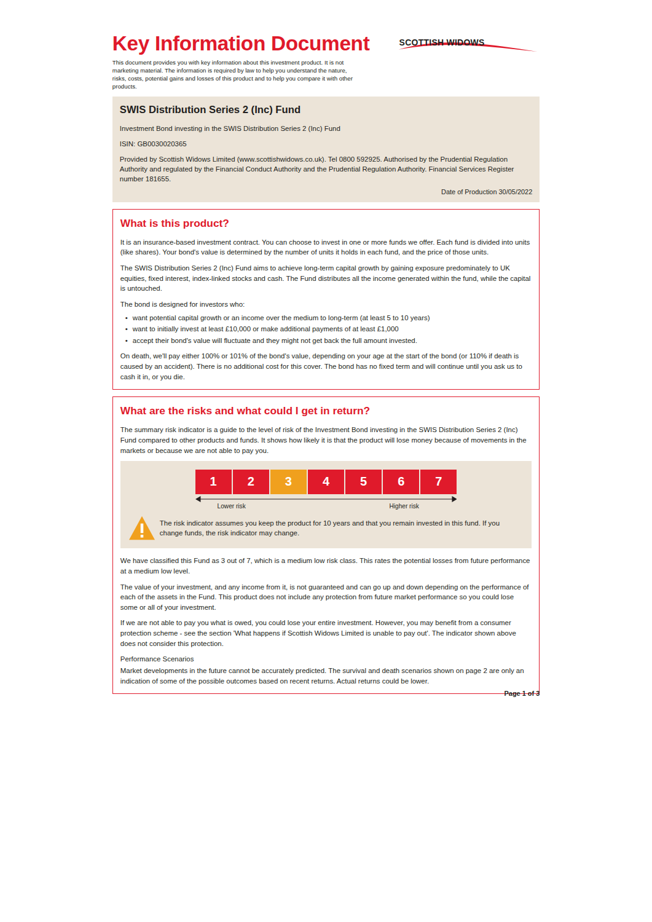Key Information Document
This document provides you with key information about this investment product. It is not marketing material. The information is required by law to help you understand the nature, risks, costs, potential gains and losses of this product and to help you compare it with other products.
SCOTTISH WIDOWS
SWIS Distribution Series 2 (Inc) Fund
Investment Bond investing in the SWIS Distribution Series 2 (Inc) Fund
ISIN: GB0030020365
Provided by Scottish Widows Limited (www.scottishwidows.co.uk). Tel 0800 592925. Authorised by the Prudential Regulation Authority and regulated by the Financial Conduct Authority and the Prudential Regulation Authority. Financial Services Register number 181655.
Date of Production 30/05/2022
What is this product?
It is an insurance-based investment contract. You can choose to invest in one or more funds we offer. Each fund is divided into units (like shares). Your bond's value is determined by the number of units it holds in each fund, and the price of those units.
The SWIS Distribution Series 2 (Inc) Fund aims to achieve long-term capital growth by gaining exposure predominately to UK equities, fixed interest, index-linked stocks and cash. The Fund distributes all the income generated within the fund, while the capital is untouched.
The bond is designed for investors who:
want potential capital growth or an income over the medium to long-term (at least 5 to 10 years)
want to initially invest at least £10,000 or make additional payments of at least £1,000
accept their bond's value will fluctuate and they might not get back the full amount invested.
On death, we'll pay either 100% or 101% of the bond's value, depending on your age at the start of the bond (or 110% if death is caused by an accident). There is no additional cost for this cover. The bond has no fixed term and will continue until you ask us to cash it in, or you die.
What are the risks and what could I get in return?
The summary risk indicator is a guide to the level of risk of the Investment Bond investing in the SWIS Distribution Series 2 (Inc) Fund compared to other products and funds. It shows how likely it is that the product will lose money because of movements in the markets or because we are not able to pay you.
1
2
3
4
5
6
7
Lower risk Higher risk
The risk indicator assumes you keep the product for 10 years and that you remain invested in this fund. If you change funds, the risk indicator may change.
We have classified this Fund as 3 out of 7, which is a medium low risk class. This rates the potential losses from future performance at a medium low level.
The value of your investment, and any income from it, is not guaranteed and can go up and down depending on the performance of each of the assets in the Fund. This product does not include any protection from future market performance so you could lose some or all of your investment.
If we are not able to pay you what is owed, you could lose your entire investment. However, you may benefit from a consumer protection scheme - see the section 'What happens if Scottish Widows Limited is unable to pay out'. The indicator shown above does not consider this protection.
Performance Scenarios
Market developments in the future cannot be accurately predicted. The survival and death scenarios shown on page 2 are only an indication of some of the possible outcomes based on recent returns. Actual returns could be lower.
Page 1 of 3